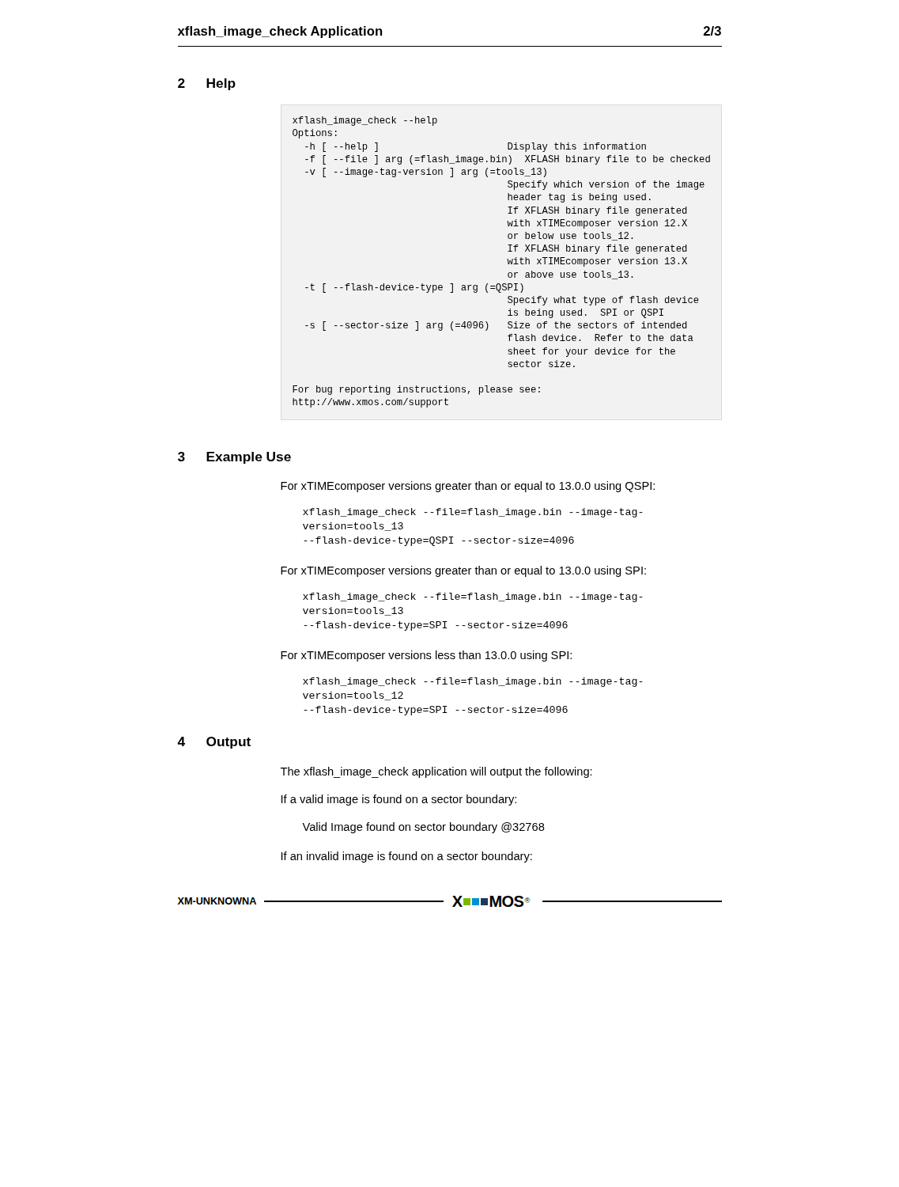xflash_image_check Application 2/3
2 Help
xflash_image_check --help
Options:
  -h [ --help ]                      Display this information
  -f [ --file ] arg (=flash_image.bin)  XFLASH binary file to be checked
  -v [ --image-tag-version ] arg (=tools_13)
                                     Specify which version of the image
                                     header tag is being used.
                                     If XFLASH binary file generated
                                     with xTIMEcomposer version 12.X
                                     or below use tools_12.
                                     If XFLASH binary file generated
                                     with xTIMEcomposer version 13.X
                                     or above use tools_13.
  -t [ --flash-device-type ] arg (=QSPI)
                                     Specify what type of flash device
                                     is being used.  SPI or QSPI
  -s [ --sector-size ] arg (=4096)   Size of the sectors of intended
                                     flash device.  Refer to the data
                                     sheet for your device for the
                                     sector size.

For bug reporting instructions, please see:
http://www.xmos.com/support
3 Example Use
For xTIMEcomposer versions greater than or equal to 13.0.0 using QSPI:
xflash_image_check --file=flash_image.bin --image-tag-version=tools_13
--flash-device-type=QSPI --sector-size=4096
For xTIMEcomposer versions greater than or equal to 13.0.0 using SPI:
xflash_image_check --file=flash_image.bin --image-tag-version=tools_13
--flash-device-type=SPI --sector-size=4096
For xTIMEcomposer versions less than 13.0.0 using SPI:
xflash_image_check --file=flash_image.bin --image-tag-version=tools_12
--flash-device-type=SPI --sector-size=4096
4 Output
The xflash_image_check application will output the following:
If a valid image is found on a sector boundary:
Valid Image found on sector boundary @32768
If an invalid image is found on a sector boundary:
XM-UNKNOWNA X MOS®